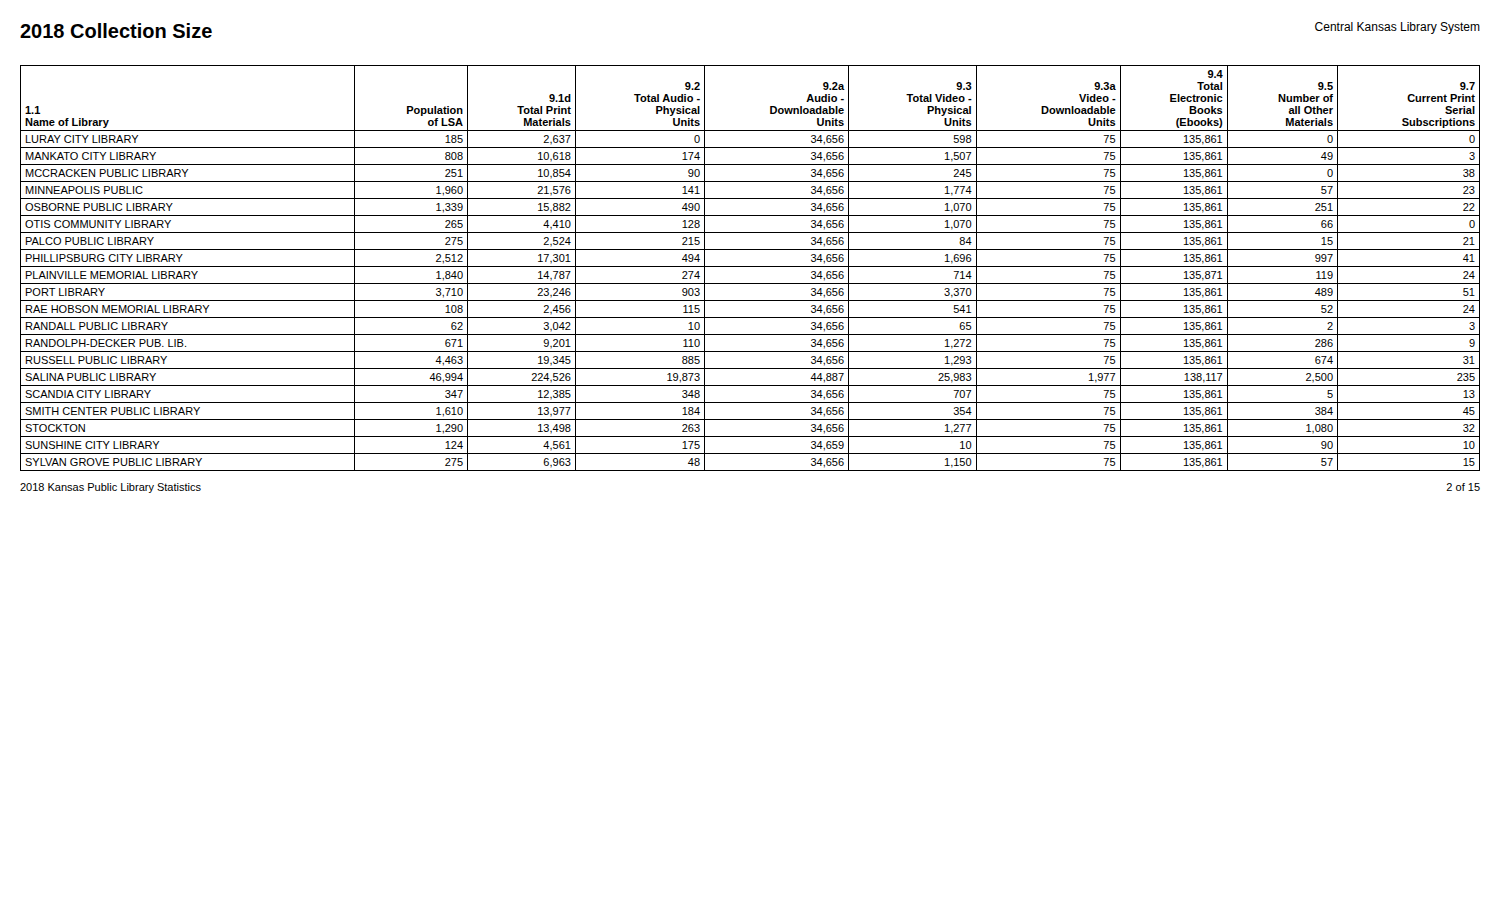2018 Collection Size
Central Kansas Library System
| 1.1 Name of Library | Population of LSA | 9.1d Total Print Materials | 9.2 Total Audio - Physical Units | 9.2a Audio - Downloadable Units | 9.3 Total Video - Physical Units | 9.3a Video - Downloadable Units | 9.4 Total Electronic Books (Ebooks) | 9.5 Number of all Other Materials | 9.7 Current Print Serial Subscriptions |
| --- | --- | --- | --- | --- | --- | --- | --- | --- | --- |
| LURAY CITY LIBRARY | 185 | 2,637 | 0 | 34,656 | 598 | 75 | 135,861 | 0 | 0 |
| MANKATO CITY LIBRARY | 808 | 10,618 | 174 | 34,656 | 1,507 | 75 | 135,861 | 49 | 3 |
| MCCRACKEN PUBLIC LIBRARY | 251 | 10,854 | 90 | 34,656 | 245 | 75 | 135,861 | 0 | 38 |
| MINNEAPOLIS PUBLIC | 1,960 | 21,576 | 141 | 34,656 | 1,774 | 75 | 135,861 | 57 | 23 |
| OSBORNE PUBLIC LIBRARY | 1,339 | 15,882 | 490 | 34,656 | 1,070 | 75 | 135,861 | 251 | 22 |
| OTIS COMMUNITY LIBRARY | 265 | 4,410 | 128 | 34,656 | 1,070 | 75 | 135,861 | 66 | 0 |
| PALCO PUBLIC LIBRARY | 275 | 2,524 | 215 | 34,656 | 84 | 75 | 135,861 | 15 | 21 |
| PHILLIPSBURG CITY LIBRARY | 2,512 | 17,301 | 494 | 34,656 | 1,696 | 75 | 135,861 | 997 | 41 |
| PLAINVILLE MEMORIAL LIBRARY | 1,840 | 14,787 | 274 | 34,656 | 714 | 75 | 135,871 | 119 | 24 |
| PORT LIBRARY | 3,710 | 23,246 | 903 | 34,656 | 3,370 | 75 | 135,861 | 489 | 51 |
| RAE HOBSON MEMORIAL LIBRARY | 108 | 2,456 | 115 | 34,656 | 541 | 75 | 135,861 | 52 | 24 |
| RANDALL PUBLIC LIBRARY | 62 | 3,042 | 10 | 34,656 | 65 | 75 | 135,861 | 2 | 3 |
| RANDOLPH-DECKER PUB. LIB. | 671 | 9,201 | 110 | 34,656 | 1,272 | 75 | 135,861 | 286 | 9 |
| RUSSELL PUBLIC LIBRARY | 4,463 | 19,345 | 885 | 34,656 | 1,293 | 75 | 135,861 | 674 | 31 |
| SALINA PUBLIC LIBRARY | 46,994 | 224,526 | 19,873 | 44,887 | 25,983 | 1,977 | 138,117 | 2,500 | 235 |
| SCANDIA CITY LIBRARY | 347 | 12,385 | 348 | 34,656 | 707 | 75 | 135,861 | 5 | 13 |
| SMITH CENTER PUBLIC LIBRARY | 1,610 | 13,977 | 184 | 34,656 | 354 | 75 | 135,861 | 384 | 45 |
| STOCKTON | 1,290 | 13,498 | 263 | 34,656 | 1,277 | 75 | 135,861 | 1,080 | 32 |
| SUNSHINE CITY LIBRARY | 124 | 4,561 | 175 | 34,659 | 10 | 75 | 135,861 | 90 | 10 |
| SYLVAN GROVE PUBLIC LIBRARY | 275 | 6,963 | 48 | 34,656 | 1,150 | 75 | 135,861 | 57 | 15 |
2018 Kansas Public Library Statistics
2 of 15